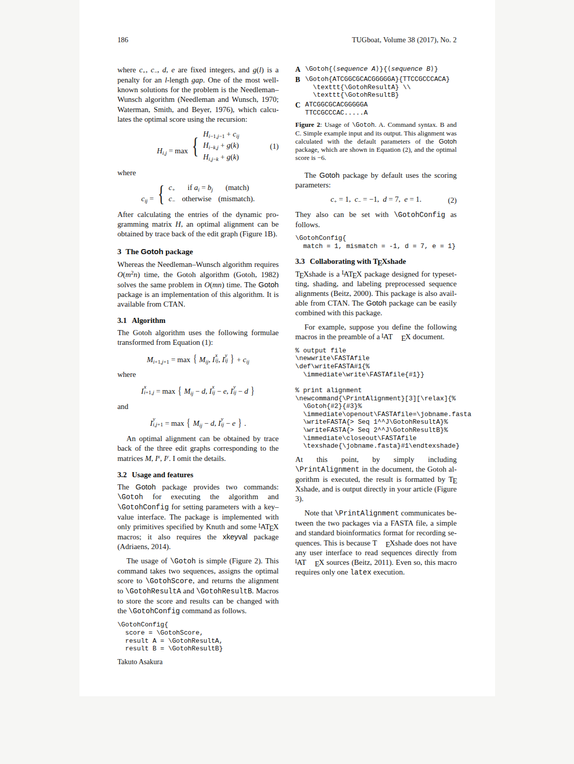186 TUGboat, Volume 38 (2017), No. 2
where c+, c−, d, e are fixed integers, and g(l) is a penalty for an l-length gap. One of the most well-known solutions for the problem is the Needleman–Wunsch algorithm (Needleman and Wunsch, 1970; Waterman, Smith, and Beyer, 1976), which calculates the optimal score using the recursion:
Hi,j = max { Hi−1,j−1 + cij Hi−k,j + g(k) Hi,j−k + g(k) (1)
where
cij = { c+if ai = bj(match) c−otherwise(mismatch).
After calculating the entries of the dynamic programming matrix H, an optimal alignment can be obtained by trace back of the edit graph (Figure 1B).
3 The Gotoh package
Whereas the Needleman–Wunsch algorithm requires O(m 2 n) time, the Gotoh algorithm (Gotoh, 1982) solves the same problem in O(mn) time. The Gotoh package is an implementation of this algorithm. It is available from CTAN.
3.1 Algorithm
The Gotoh algorithm uses the following formulae transformed from Equation (1):
Mi+1,j+1 = max { Mij, Ixij, Iyij } + cij
where
Ixi+1,j = max { Mij − d, Ixij − e, Iyij − d }
and
Iyi,j+1 = max { Mij − d, Iyij − e } .
An optimal alignment can be obtained by trace back of the three edit graphs corresponding to the matrices M, Ix, Iy. I omit the details.
3.2 Usage and features
The Gotoh package provides two commands: \Gotoh for executing the algorithm and \GotohConfig for setting parameters with a key–value interface. The package is implemented with only primitives specified by Knuth and some LATEX macros; it also requires the xkeyval package (Adriaens, 2014).
The usage of \Gotoh is simple (Figure 2). This command takes two sequences, assigns the optimal score to \GotohScore, and returns the alignment to \GotohResultA and \GotohResultB. Macros to store the score and results can be changed with the \GotohConfig command as follows.
\GotohConfig{
  score = \GotohScore,
  result A = \GotohResultA,
  result B = \GotohResultB}
A
\Gotoh{⟨sequence A⟩}{⟨sequence B⟩}
B
\Gotoh{ATCGGCGCACGGGGGA}{TTCCGCCCACA} \texttt{\GotohResultA} \\ \texttt{\GotohResultB}
C
ATCGGCGCACGGGGGA TTCCGCCCAC.....A
Figure 2: Usage of \Gotoh. A. Command syntax. B and C. Simple example input and its output. This alignment was calculated with the default parameters of the Gotoh package, which are shown in Equation (2), and the optimal score is −6.
The Gotoh package by default uses the scoring parameters:
c+ = 1, c− = −1, d = 7, e = 1. (2)
They also can be set with \GotohConfig as follows.
\GotohConfig{
  match = 1, mismatch = -1, d = 7, e = 1}
3.3 Collaborating with TEXshade
TEXshade is a LATEX package designed for typesetting, shading, and labeling preprocessed sequence alignments (Beitz, 2000). This package is also available from CTAN. The Gotoh package can be easily combined with this package.
For example, suppose you define the following macros in the preamble of a LATEX document.
% output file
\newwrite\FASTAfile
\def\writeFASTA#1{%
  \immediate\write\FASTAfile{#1}}

% print alignment
\newcommand{\PrintAlignment}[3][\relax]{%
  \Gotoh{#2}{#3}%
  \immediate\openout\FASTAfile=\jobname.fasta
  \writeFASTA{> Seq 1^^J\GotohResultA}%
  \writeFASTA{> Seq 2^^J\GotohResultB}%
  \immediate\closeout\FASTAfile
  \texshade{\jobname.fasta}#1\endtexshade}
At this point, by simply including \PrintAlignment in the document, the Gotoh algorithm is executed, the result is formatted by TEXshade, and is output directly in your article (Figure 3).
Note that \PrintAlignment communicates between the two packages via a FASTA file, a simple and standard bioinformatics format for recording sequences. This is because TEXshade does not have any user interface to read sequences directly from LATEX sources (Beitz, 2011). Even so, this macro requires only one latex execution.
Takuto Asakura